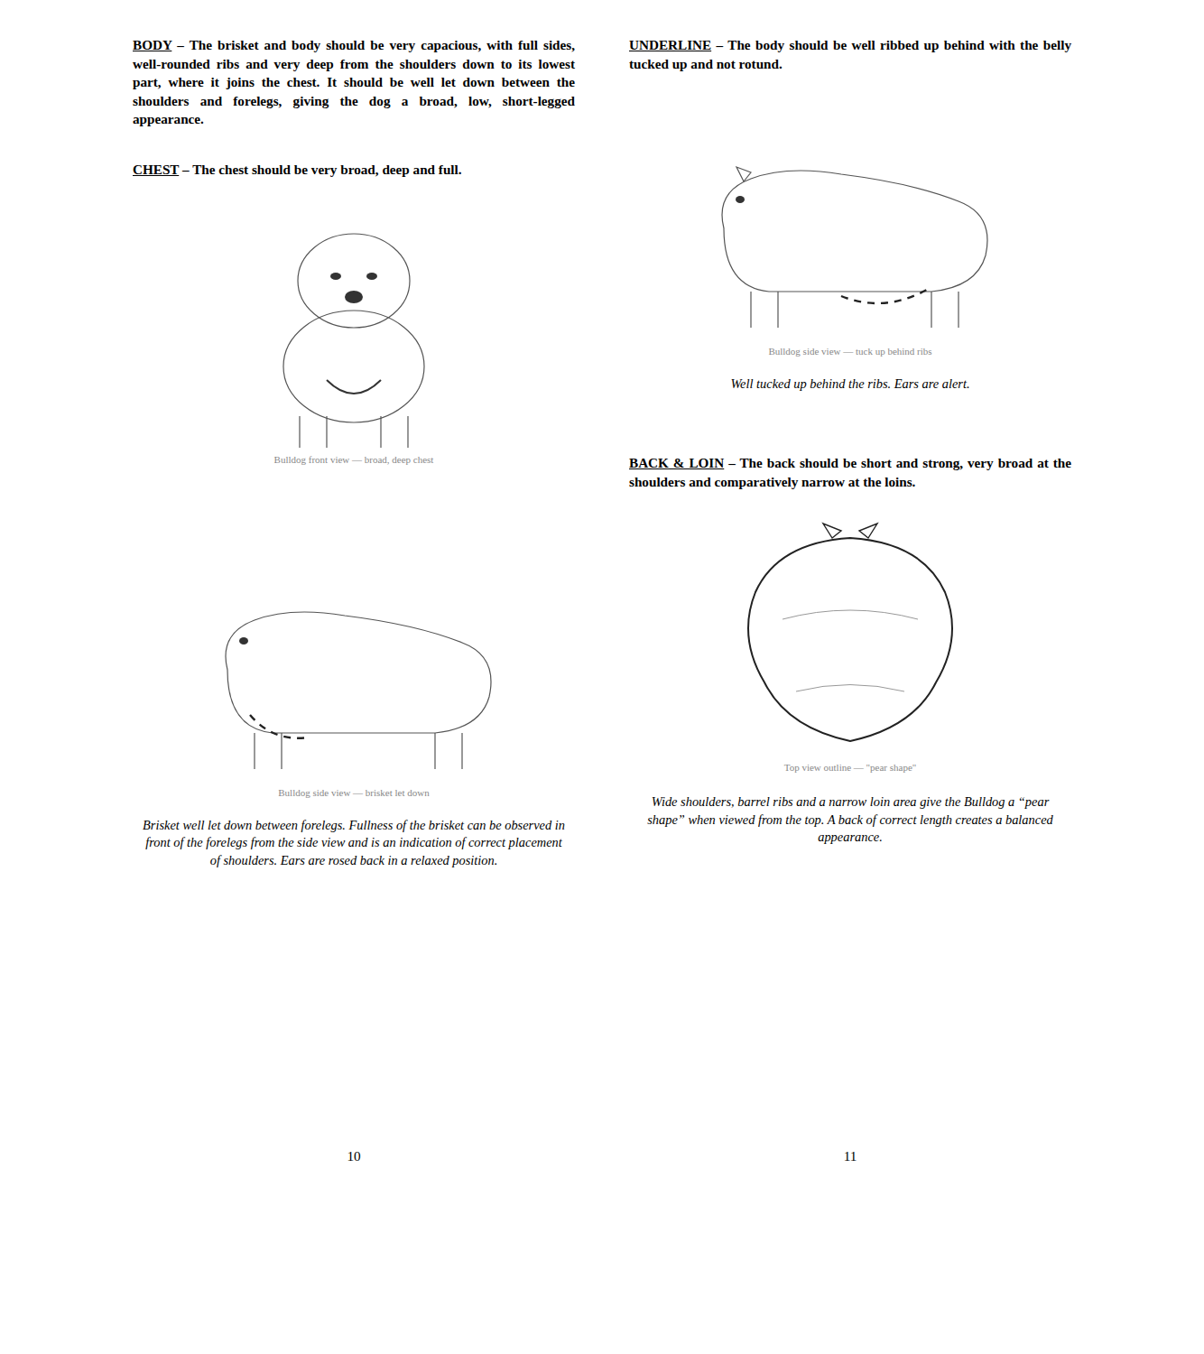BODY – The brisket and body should be very capacious, with full sides, well-rounded ribs and very deep from the shoulders down to its lowest part, where it joins the chest. It should be well let down between the shoulders and forelegs, giving the dog a broad, low, short-legged appearance.
CHEST – The chest should be very broad, deep and full.
Brisket well let down between forelegs. Fullness of the brisket can be observed in front of the forelegs from the side view and is an indication of correct placement of shoulders. Ears are rosed back in a relaxed position.
10
UNDERLINE – The body should be well ribbed up behind with the belly tucked up and not rotund.
Well tucked up behind the ribs. Ears are alert.
BACK & LOIN – The back should be short and strong, very broad at the shoulders and comparatively narrow at the loins.
Wide shoulders, barrel ribs and a narrow loin area give the Bulldog a “pear shape” when viewed from the top. A back of correct length creates a balanced appearance.
11